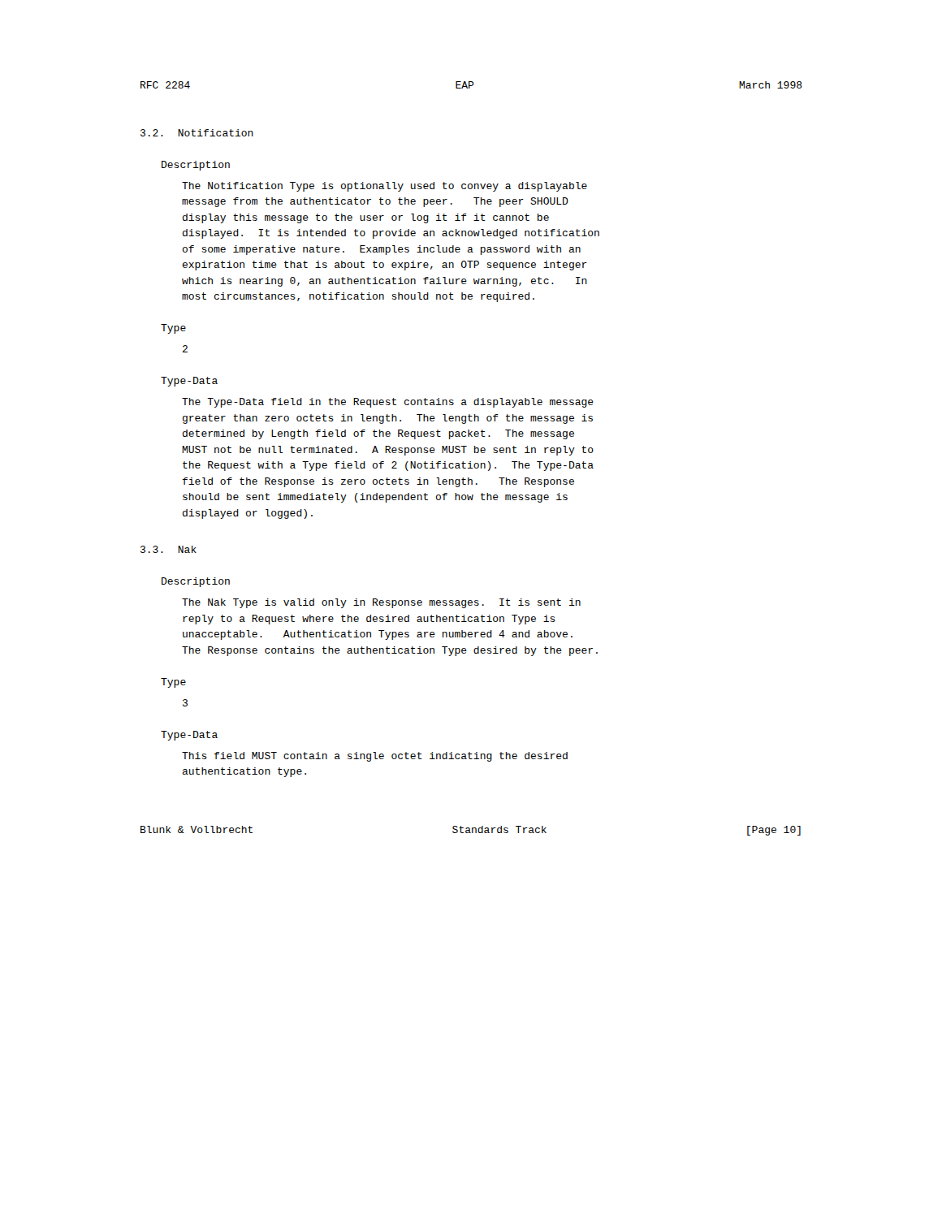RFC 2284 EAP March 1998
3.2. Notification
Description
The Notification Type is optionally used to convey a displayable message from the authenticator to the peer. The peer SHOULD display this message to the user or log it if it cannot be displayed. It is intended to provide an acknowledged notification of some imperative nature. Examples include a password with an expiration time that is about to expire, an OTP sequence integer which is nearing 0, an authentication failure warning, etc. In most circumstances, notification should not be required.
Type
2
Type-Data
The Type-Data field in the Request contains a displayable message greater than zero octets in length. The length of the message is determined by Length field of the Request packet. The message MUST not be null terminated. A Response MUST be sent in reply to the Request with a Type field of 2 (Notification). The Type-Data field of the Response is zero octets in length. The Response should be sent immediately (independent of how the message is displayed or logged).
3.3. Nak
Description
The Nak Type is valid only in Response messages. It is sent in reply to a Request where the desired authentication Type is unacceptable. Authentication Types are numbered 4 and above. The Response contains the authentication Type desired by the peer.
Type
3
Type-Data
This field MUST contain a single octet indicating the desired authentication type.
Blunk & Vollbrecht Standards Track [Page 10]